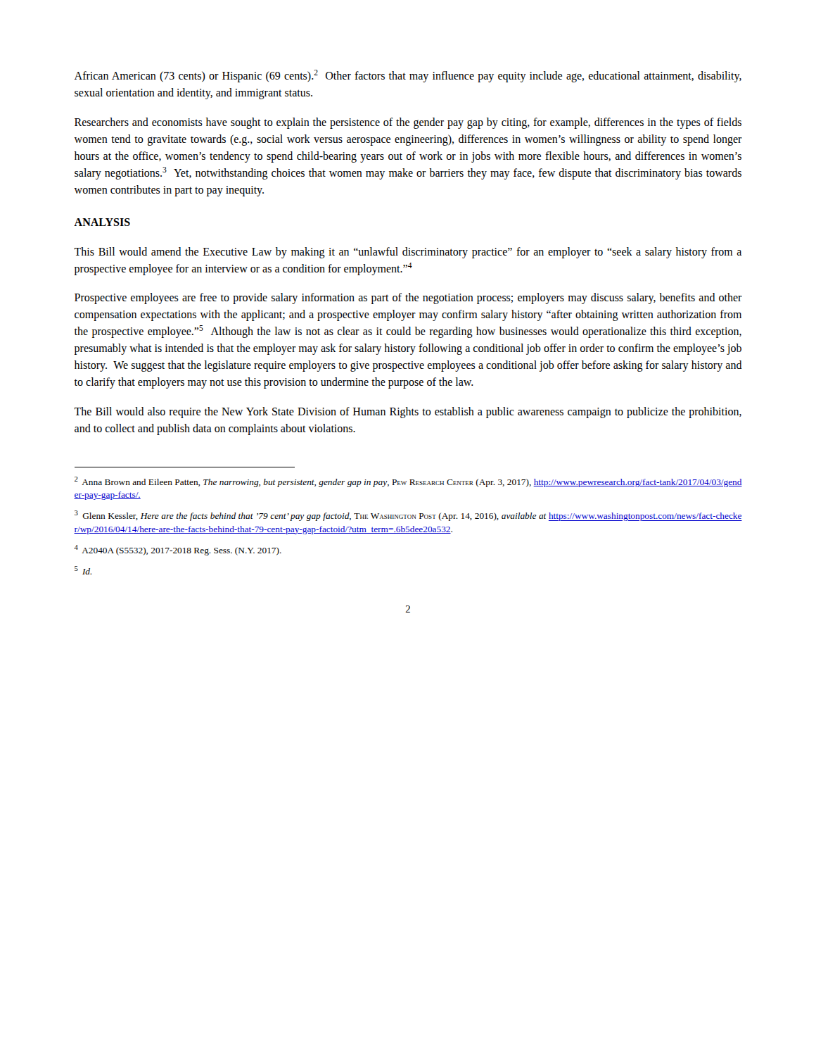African American (73 cents) or Hispanic (69 cents).2 Other factors that may influence pay equity include age, educational attainment, disability, sexual orientation and identity, and immigrant status.
Researchers and economists have sought to explain the persistence of the gender pay gap by citing, for example, differences in the types of fields women tend to gravitate towards (e.g., social work versus aerospace engineering), differences in women’s willingness or ability to spend longer hours at the office, women’s tendency to spend child-bearing years out of work or in jobs with more flexible hours, and differences in women’s salary negotiations.3 Yet, notwithstanding choices that women may make or barriers they may face, few dispute that discriminatory bias towards women contributes in part to pay inequity.
ANALYSIS
This Bill would amend the Executive Law by making it an “unlawful discriminatory practice” for an employer to “seek a salary history from a prospective employee for an interview or as a condition for employment.”4
Prospective employees are free to provide salary information as part of the negotiation process; employers may discuss salary, benefits and other compensation expectations with the applicant; and a prospective employer may confirm salary history “after obtaining written authorization from the prospective employee.”5 Although the law is not as clear as it could be regarding how businesses would operationalize this third exception, presumably what is intended is that the employer may ask for salary history following a conditional job offer in order to confirm the employee’s job history. We suggest that the legislature require employers to give prospective employees a conditional job offer before asking for salary history and to clarify that employers may not use this provision to undermine the purpose of the law.
The Bill would also require the New York State Division of Human Rights to establish a public awareness campaign to publicize the prohibition, and to collect and publish data on complaints about violations.
2 Anna Brown and Eileen Patten, The narrowing, but persistent, gender gap in pay, Pew Research Center (Apr. 3, 2017), http://www.pewresearch.org/fact-tank/2017/04/03/gender-pay-gap-facts/.
3 Glenn Kessler, Here are the facts behind that ’79 cent’ pay gap factoid, The Washington Post (Apr. 14, 2016), available at https://www.washingtonpost.com/news/fact-checker/wp/2016/04/14/here-are-the-facts-behind-that-79-cent-pay-gap-factoid/?utm_term=.6b5dee20a532.
4 A2040A (S5532), 2017-2018 Reg. Sess. (N.Y. 2017).
5 Id.
2